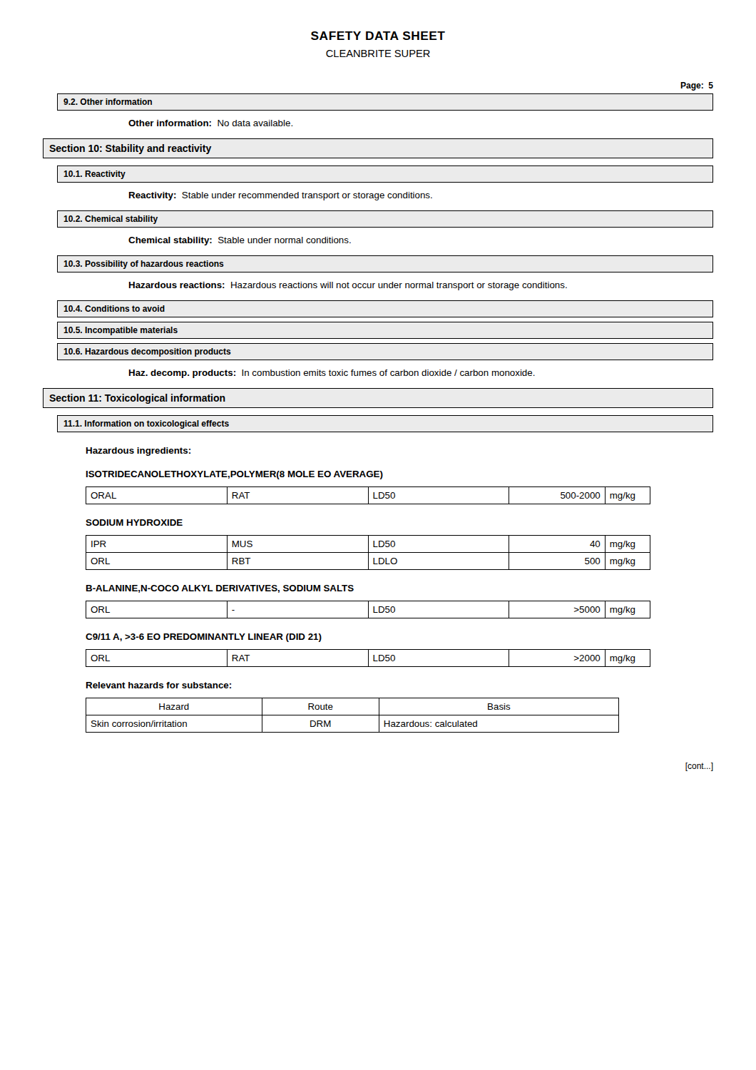SAFETY DATA SHEET
CLEANBRITE SUPER
Page: 5
9.2. Other information
Other information: No data available.
Section 10: Stability and reactivity
10.1. Reactivity
Reactivity: Stable under recommended transport or storage conditions.
10.2. Chemical stability
Chemical stability: Stable under normal conditions.
10.3. Possibility of hazardous reactions
Hazardous reactions: Hazardous reactions will not occur under normal transport or storage conditions.
10.4. Conditions to avoid
10.5. Incompatible materials
10.6. Hazardous decomposition products
Haz. decomp. products: In combustion emits toxic fumes of carbon dioxide / carbon monoxide.
Section 11: Toxicological information
11.1. Information on toxicological effects
Hazardous ingredients:
ISOTRIDECANOLETHOXYLATE,POLYMER(8 MOLE EO AVERAGE)
| ORAL | RAT | LD50 | 500-2000 | mg/kg |
SODIUM HYDROXIDE
| IPR | MUS | LD50 | 40 | mg/kg |
| ORL | RBT | LDLO | 500 | mg/kg |
B-ALANINE,N-COCO ALKYL DERIVATIVES, SODIUM SALTS
| ORL | - | LD50 | >5000 | mg/kg |
C9/11 A, >3-6 EO PREDOMINANTLY LINEAR (DID 21)
| ORL | RAT | LD50 | >2000 | mg/kg |
Relevant hazards for substance:
| Hazard | Route | Basis |
| --- | --- | --- |
| Skin corrosion/irritation | DRM | Hazardous: calculated |
[cont...]